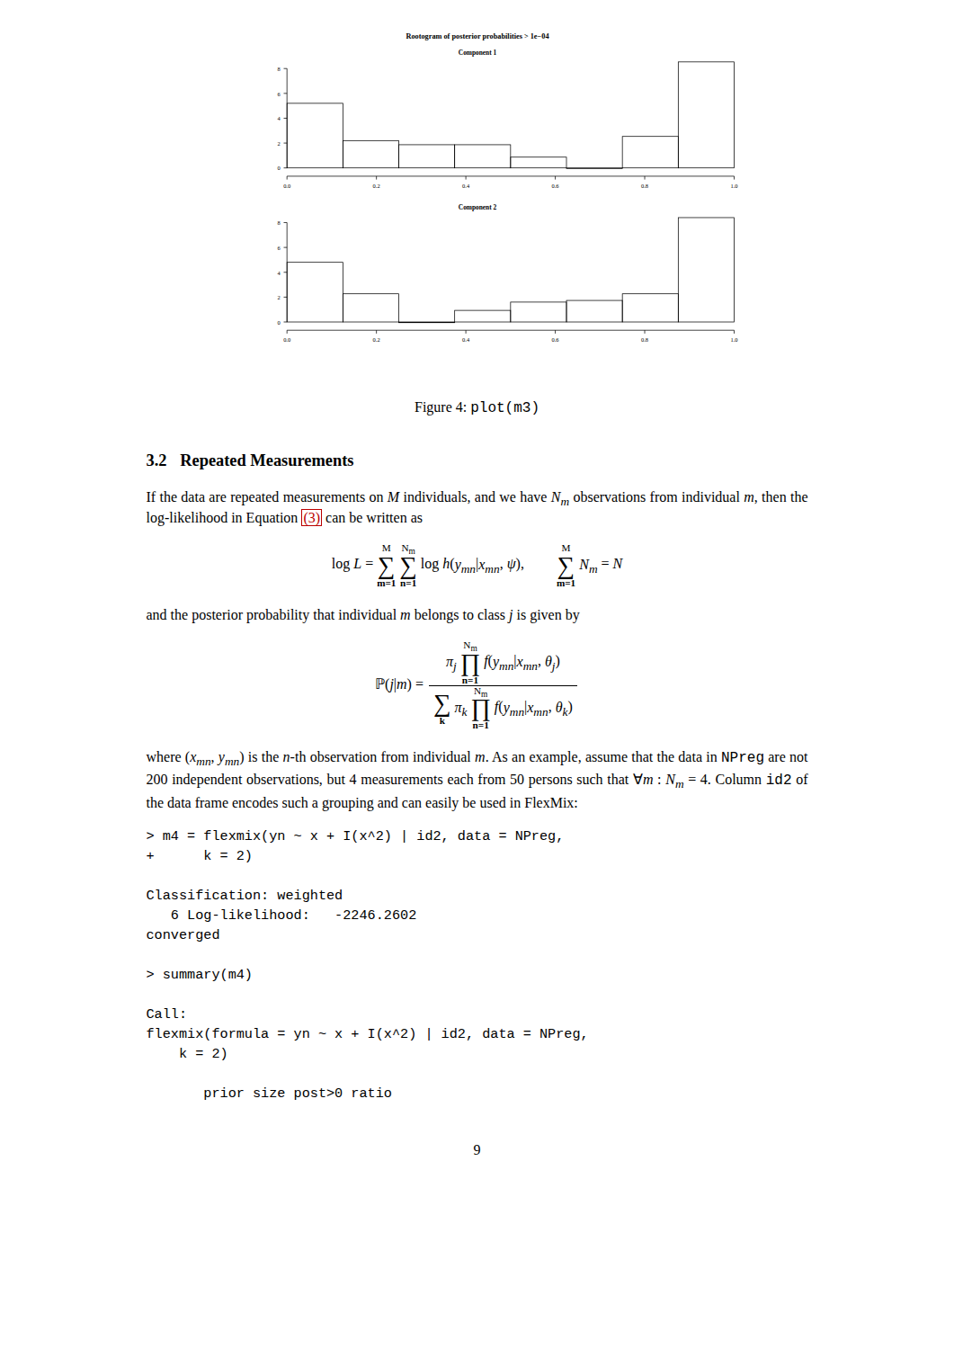Rootogram of posterior probabilities > 1e−04 Component 1 0 2 4 6 8 0.0 0.2 0.4 0.6 0.8 1.0 Component 2 0 2 4 6 8 0.0 0.2 0.4 0.6 0.8 1.0
Figure 4: plot(m3)
3.2 Repeated Measurements
If the data are repeated measurements on M individuals, and we have Nm observations from individual m, then the log-likelihood in Equation (3) can be written as
log L = M∑m=1 Nm∑n=1 log h(ymn|xmn, ψ), M∑m=1 Nm = N
and the posterior probability that individual m belongs to class j is given by
ℙ(j|m) = πj Nm∏n=1 f(ymn|xmn, θj) ∑k πk Nm∏n=1 f(ymn|xmn, θk)
where (xmn, ymn) is the n-th observation from individual m. As an example, assume that the data in NPreg are not 200 independent observations, but 4 measurements each from 50 persons such that ∀m : Nm = 4. Column id2 of the data frame encodes such a grouping and can easily be used in FlexMix:
> m4 = flexmix(yn ~ x + I(x^2) | id2, data = NPreg,
+      k = 2)

Classification: weighted
   6 Log-likelihood:   -2246.2602
converged

> summary(m4)

Call:
flexmix(formula = yn ~ x + I(x^2) | id2, data = NPreg,
    k = 2)

       prior size post>0 ratio
9